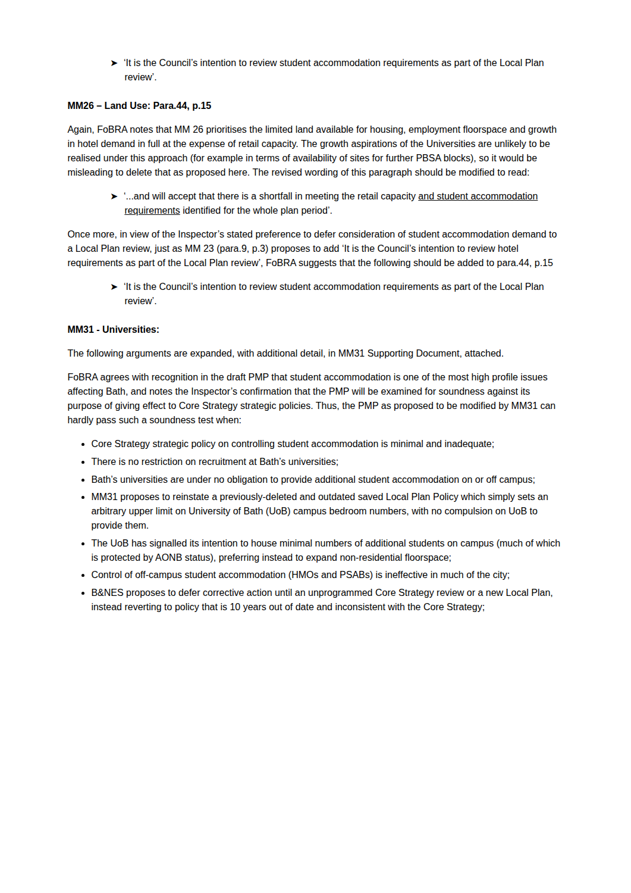➤‘It is the Council’s intention to review student accommodation requirements as part of the Local Plan review’.
MM26 – Land Use: Para.44, p.15
Again, FoBRA notes that MM 26 prioritises the limited land available for housing, employment floorspace and growth in hotel demand in full at the expense of retail capacity. The growth aspirations of the Universities are unlikely to be realised under this approach (for example in terms of availability of sites for further PBSA blocks), so it would be misleading to delete that as proposed here. The revised wording of this paragraph should be modified to read:
➤‘...and will accept that there is a shortfall in meeting the retail capacity and student accommodation requirements identified for the whole plan period’.
Once more, in view of the Inspector’s stated preference to defer consideration of student accommodation demand to a Local Plan review, just as MM 23 (para.9, p.3) proposes to add ‘It is the Council’s intention to review hotel requirements as part of the Local Plan review’, FoBRA suggests that the following should be added to para.44, p.15
➤‘It is the Council’s intention to review student accommodation requirements as part of the Local Plan review’.
MM31 - Universities:
The following arguments are expanded, with additional detail, in MM31 Supporting Document, attached.
FoBRA agrees with recognition in the draft PMP that student accommodation is one of the most high profile issues affecting Bath, and notes the Inspector’s confirmation that the PMP will be examined for soundness against its purpose of giving effect to Core Strategy strategic policies. Thus, the PMP as proposed to be modified by MM31 can hardly pass such a soundness test when:
Core Strategy strategic policy on controlling student accommodation is minimal and inadequate;
There is no restriction on recruitment at Bath’s universities;
Bath’s universities are under no obligation to provide additional student accommodation on or off campus;
MM31 proposes to reinstate a previously-deleted and outdated saved Local Plan Policy which simply sets an arbitrary upper limit on University of Bath (UoB) campus bedroom numbers, with no compulsion on UoB to provide them.
The UoB has signalled its intention to house minimal numbers of additional students on campus (much of which is protected by AONB status), preferring instead to expand non-residential floorspace;
Control of off-campus student accommodation (HMOs and PSABs) is ineffective in much of the city;
B&NES proposes to defer corrective action until an unprogrammed Core Strategy review or a new Local Plan, instead reverting to policy that is 10 years out of date and inconsistent with the Core Strategy;